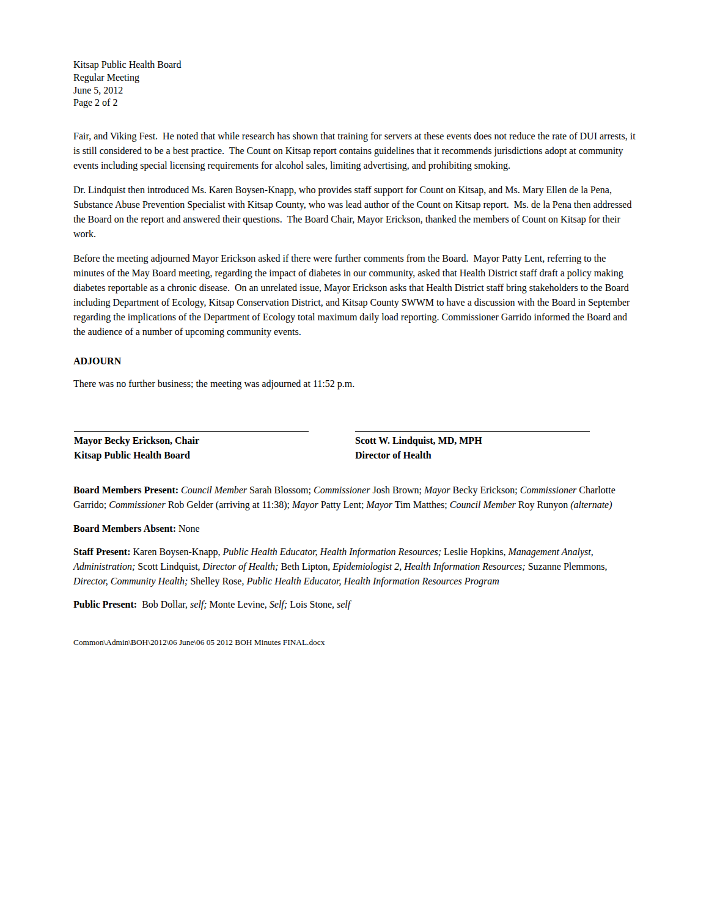Kitsap Public Health Board
Regular Meeting
June 5, 2012
Page 2 of 2
Fair, and Viking Fest. He noted that while research has shown that training for servers at these events does not reduce the rate of DUI arrests, it is still considered to be a best practice. The Count on Kitsap report contains guidelines that it recommends jurisdictions adopt at community events including special licensing requirements for alcohol sales, limiting advertising, and prohibiting smoking.
Dr. Lindquist then introduced Ms. Karen Boysen-Knapp, who provides staff support for Count on Kitsap, and Ms. Mary Ellen de la Pena, Substance Abuse Prevention Specialist with Kitsap County, who was lead author of the Count on Kitsap report. Ms. de la Pena then addressed the Board on the report and answered their questions. The Board Chair, Mayor Erickson, thanked the members of Count on Kitsap for their work.
Before the meeting adjourned Mayor Erickson asked if there were further comments from the Board. Mayor Patty Lent, referring to the minutes of the May Board meeting, regarding the impact of diabetes in our community, asked that Health District staff draft a policy making diabetes reportable as a chronic disease. On an unrelated issue, Mayor Erickson asks that Health District staff bring stakeholders to the Board including Department of Ecology, Kitsap Conservation District, and Kitsap County SWWM to have a discussion with the Board in September regarding the implications of the Department of Ecology total maximum daily load reporting. Commissioner Garrido informed the Board and the audience of a number of upcoming community events.
ADJOURN
There was no further business; the meeting was adjourned at 11:52 p.m.
| Mayor Becky Erickson, Chair Kitsap Public Health Board | Scott W. Lindquist, MD, MPH Director of Health |
Board Members Present: Council Member Sarah Blossom; Commissioner Josh Brown; Mayor Becky Erickson; Commissioner Charlotte Garrido; Commissioner Rob Gelder (arriving at 11:38); Mayor Patty Lent; Mayor Tim Matthes; Council Member Roy Runyon (alternate)
Board Members Absent: None
Staff Present: Karen Boysen-Knapp, Public Health Educator, Health Information Resources; Leslie Hopkins, Management Analyst, Administration; Scott Lindquist, Director of Health; Beth Lipton, Epidemiologist 2, Health Information Resources; Suzanne Plemmons, Director, Community Health; Shelley Rose, Public Health Educator, Health Information Resources Program
Public Present: Bob Dollar, self; Monte Levine, Self; Lois Stone, self
Common\Admin\BOH\2012\06 June\06 05 2012 BOH Minutes FINAL.docx